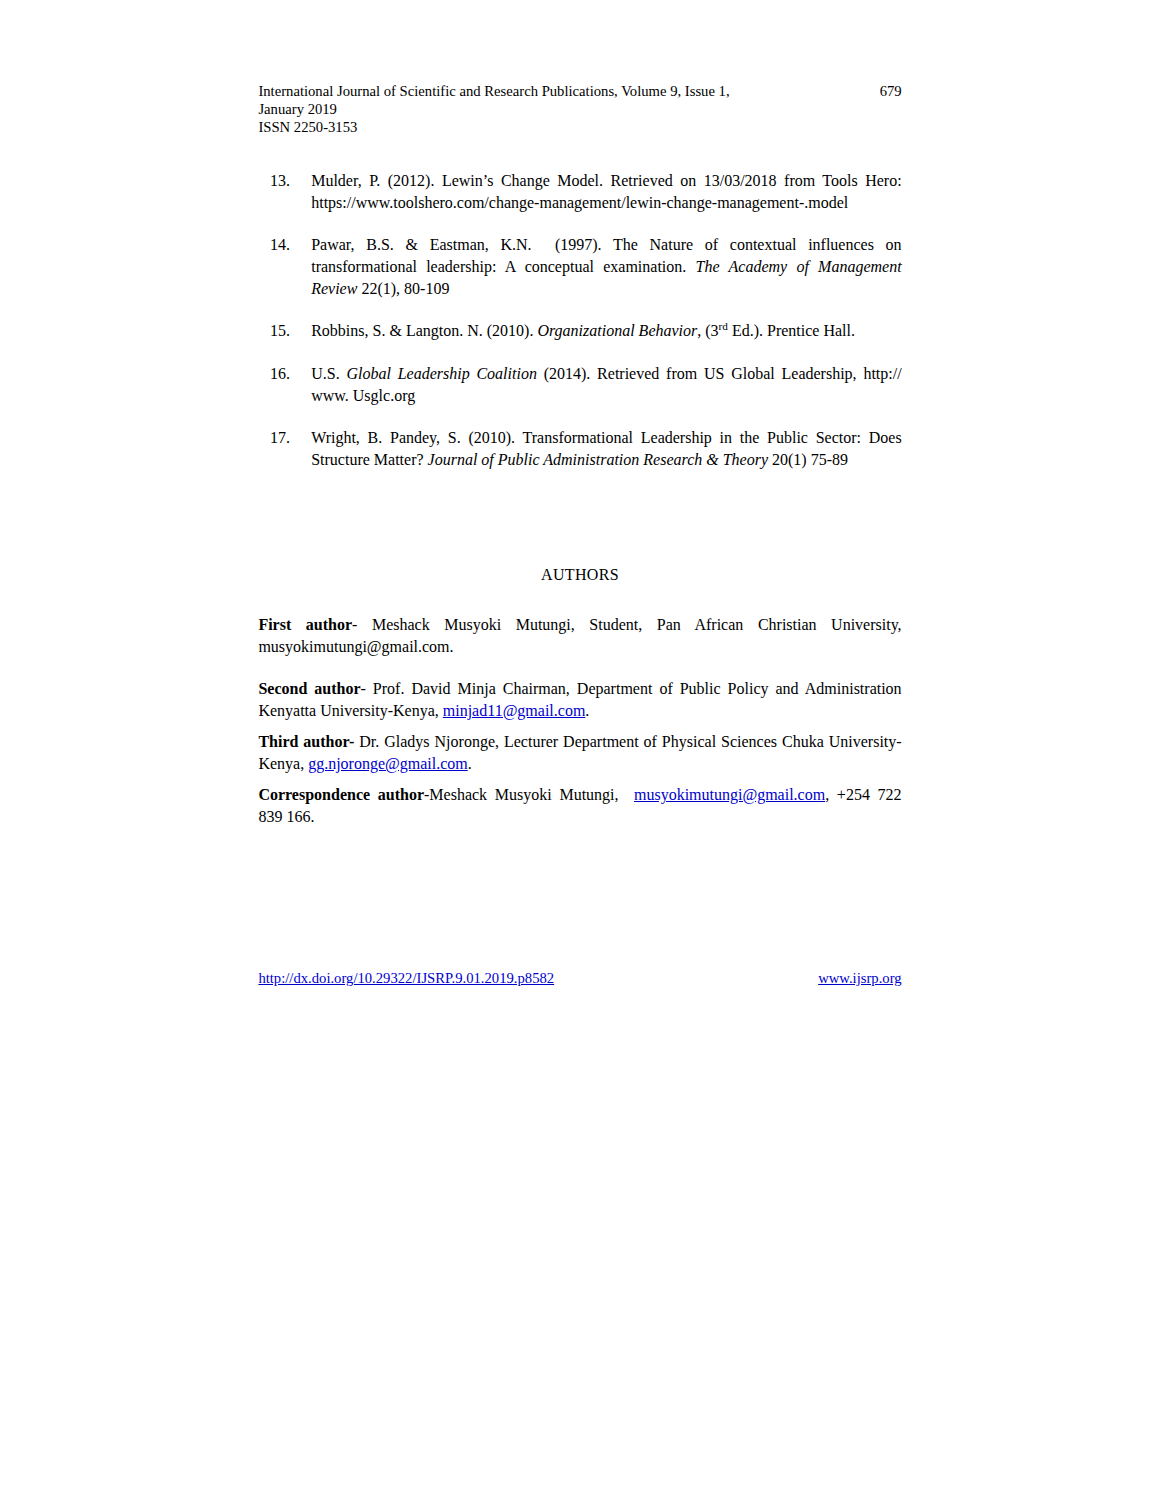International Journal of Scientific and Research Publications, Volume 9, Issue 1, January 2019
ISSN 2250-3153
679
13. Mulder, P. (2012). Lewin’s Change Model. Retrieved on 13/03/2018 from Tools Hero: https://www.toolshero.com/change-management/lewin-change-management-.model
14. Pawar, B.S. & Eastman, K.N. (1997). The Nature of contextual influences on transformational leadership: A conceptual examination. The Academy of Management Review 22(1), 80-109
15. Robbins, S. & Langton. N. (2010). Organizational Behavior, (3rd Ed.). Prentice Hall.
16. U.S. Global Leadership Coalition (2014). Retrieved from US Global Leadership, http:// www. Usglc.org
17. Wright, B. Pandey, S. (2010). Transformational Leadership in the Public Sector: Does Structure Matter? Journal of Public Administration Research & Theory 20(1) 75-89
AUTHORS
First author- Meshack Musyoki Mutungi, Student, Pan African Christian University, musyokimutungi@gmail.com.
Second author- Prof. David Minja Chairman, Department of Public Policy and Administration Kenyatta University-Kenya, minjad11@gmail.com.
Third author- Dr. Gladys Njoronge, Lecturer Department of Physical Sciences Chuka University-Kenya, gg.njoronge@gmail.com.
Correspondence author-Meshack Musyoki Mutungi, musyokimutungi@gmail.com, +254 722 839 166.
http://dx.doi.org/10.29322/IJSRP.9.01.2019.p8582
www.ijsrp.org